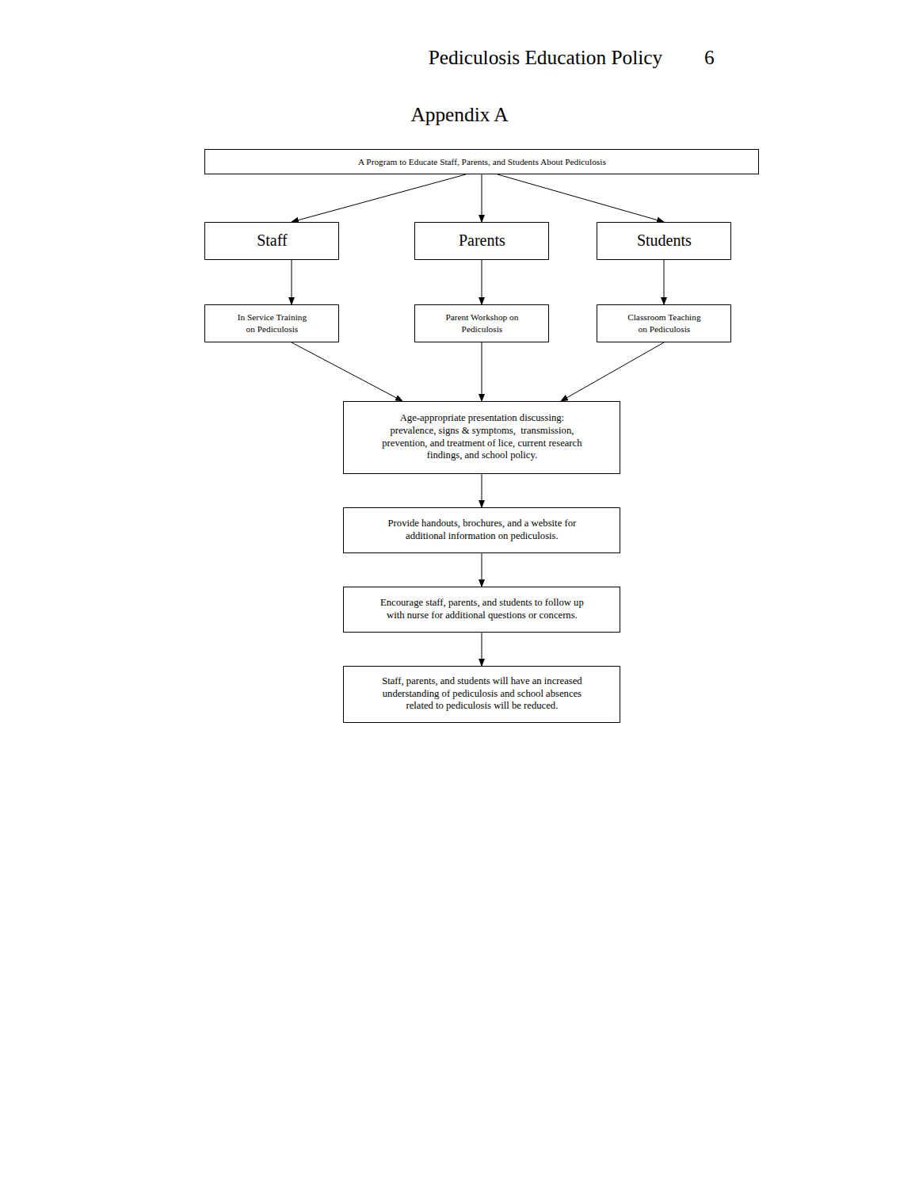Pediculosis Education Policy 6
Appendix A
A Program to Educate Staff, Parents, and Students About Pediculosis
Staff
Parents
Students
In Service Training
on Pediculosis
Parent Workshop on
Pediculosis
Classroom Teaching
on Pediculosis
Age-appropriate presentation discussing:
prevalence, signs & symptoms, transmission,
prevention, and treatment of lice, current research
findings, and school policy.
Provide handouts, brochures, and a website for
additional information on pediculosis.
Encourage staff, parents, and students to follow up
with nurse for additional questions or concerns.
Staff, parents, and students will have an increased
understanding of pediculosis and school absences
related to pediculosis will be reduced.